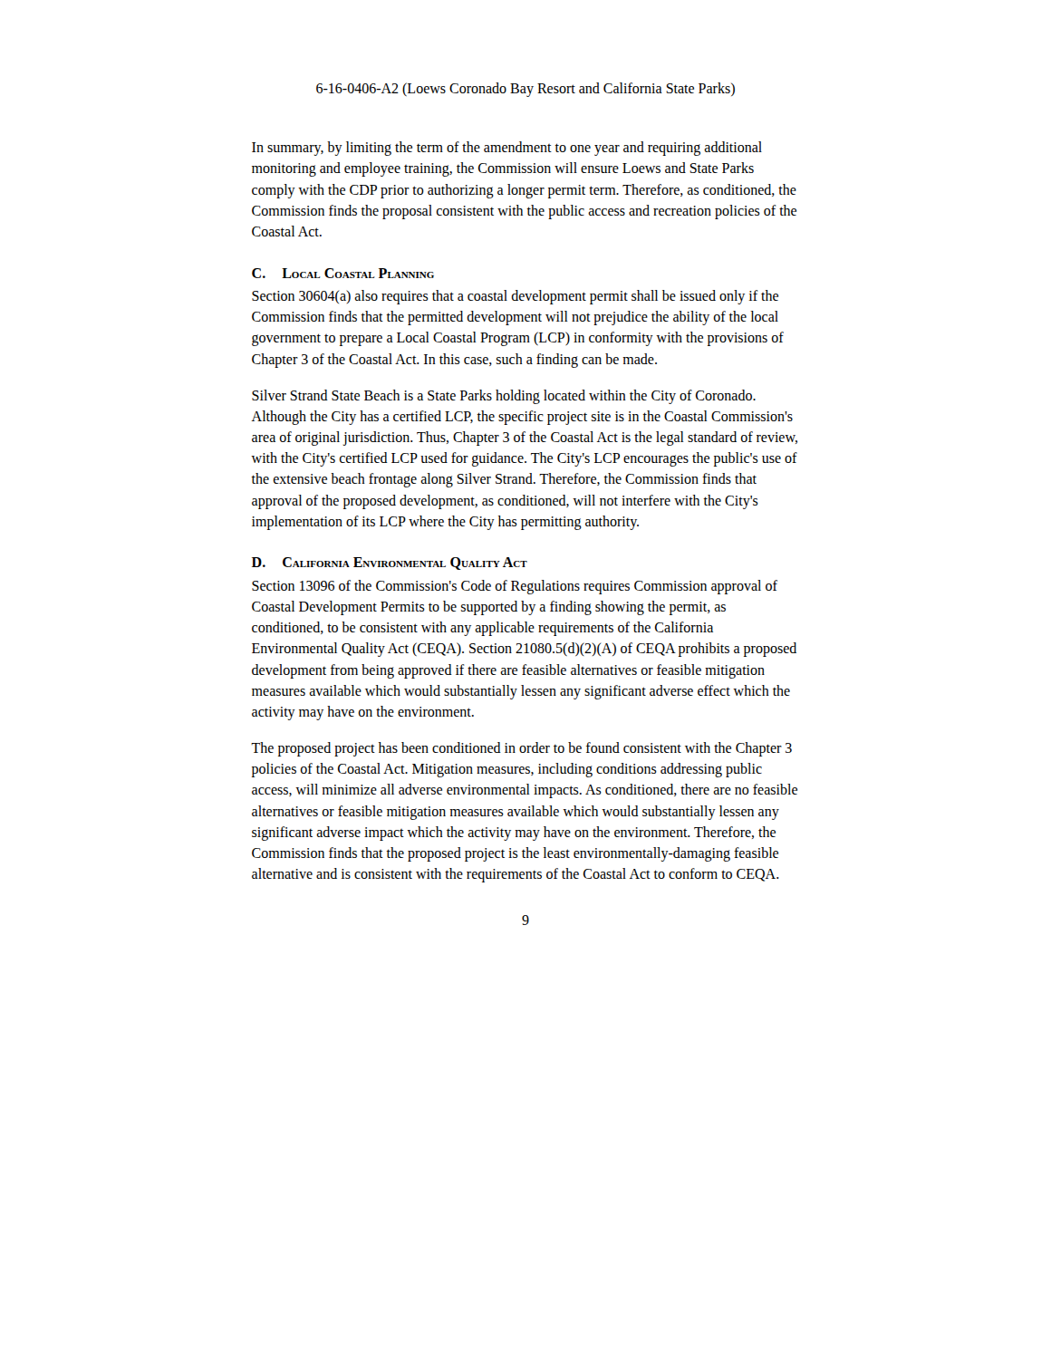6-16-0406-A2 (Loews Coronado Bay Resort and California State Parks)
In summary, by limiting the term of the amendment to one year and requiring additional monitoring and employee training, the Commission will ensure Loews and State Parks comply with the CDP prior to authorizing a longer permit term. Therefore, as conditioned, the Commission finds the proposal consistent with the public access and recreation policies of the Coastal Act.
C. Local Coastal Planning
Section 30604(a) also requires that a coastal development permit shall be issued only if the Commission finds that the permitted development will not prejudice the ability of the local government to prepare a Local Coastal Program (LCP) in conformity with the provisions of Chapter 3 of the Coastal Act. In this case, such a finding can be made.
Silver Strand State Beach is a State Parks holding located within the City of Coronado. Although the City has a certified LCP, the specific project site is in the Coastal Commission's area of original jurisdiction. Thus, Chapter 3 of the Coastal Act is the legal standard of review, with the City's certified LCP used for guidance. The City's LCP encourages the public's use of the extensive beach frontage along Silver Strand. Therefore, the Commission finds that approval of the proposed development, as conditioned, will not interfere with the City's implementation of its LCP where the City has permitting authority.
D. California Environmental Quality Act
Section 13096 of the Commission's Code of Regulations requires Commission approval of Coastal Development Permits to be supported by a finding showing the permit, as conditioned, to be consistent with any applicable requirements of the California Environmental Quality Act (CEQA). Section 21080.5(d)(2)(A) of CEQA prohibits a proposed development from being approved if there are feasible alternatives or feasible mitigation measures available which would substantially lessen any significant adverse effect which the activity may have on the environment.
The proposed project has been conditioned in order to be found consistent with the Chapter 3 policies of the Coastal Act. Mitigation measures, including conditions addressing public access, will minimize all adverse environmental impacts. As conditioned, there are no feasible alternatives or feasible mitigation measures available which would substantially lessen any significant adverse impact which the activity may have on the environment. Therefore, the Commission finds that the proposed project is the least environmentally-damaging feasible alternative and is consistent with the requirements of the Coastal Act to conform to CEQA.
9